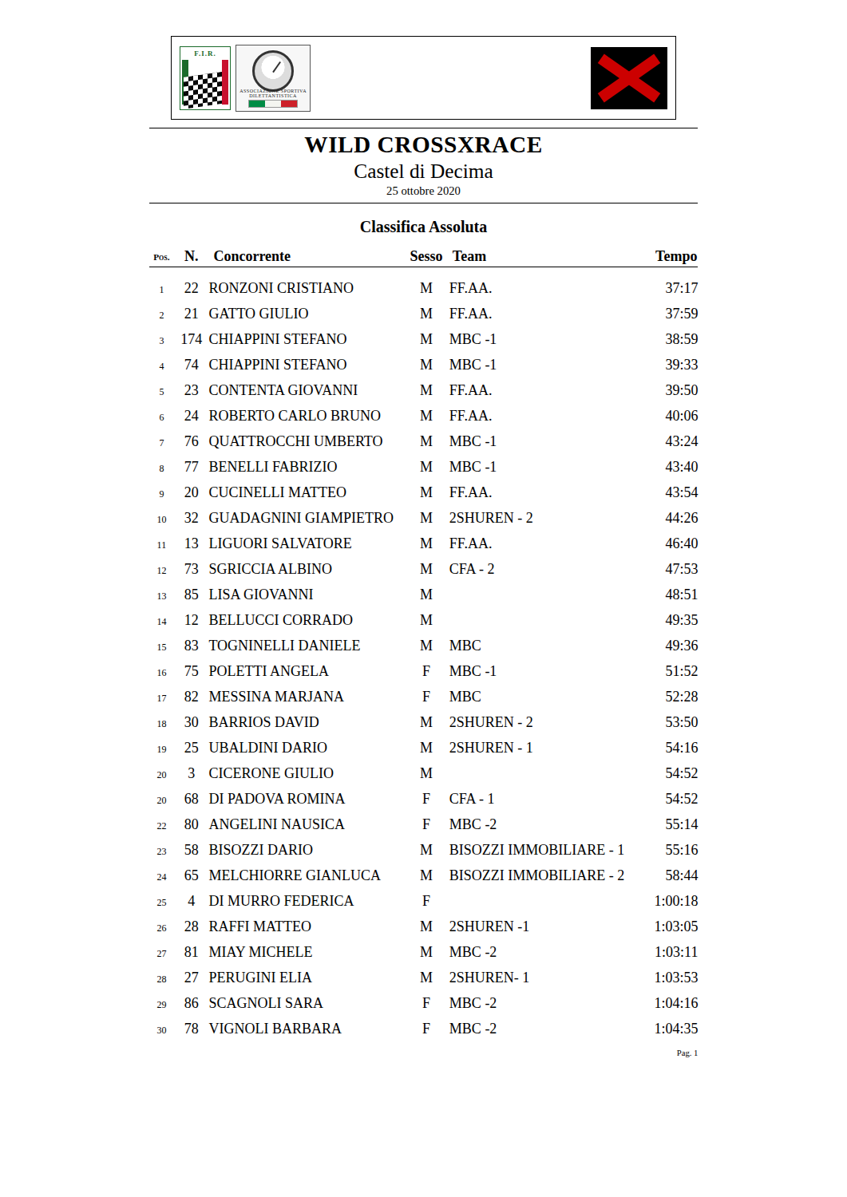F.I.R.
ASSOCIAZIONE SPORTIVA DILETTANTISTICA
WILD CROSSXRACE
Castel di Decima
25 ottobre 2020
Classifica Assoluta
| Pos. | N. | Concorrente | Sesso | Team | Tempo |
| --- | --- | --- | --- | --- | --- |
| 1 | 22 | RONZONI CRISTIANO | M | FF.AA. | 37:17 |
| 2 | 21 | GATTO GIULIO | M | FF.AA. | 37:59 |
| 3 | 174 | CHIAPPINI STEFANO | M | MBC -1 | 38:59 |
| 4 | 74 | CHIAPPINI STEFANO | M | MBC -1 | 39:33 |
| 5 | 23 | CONTENTA GIOVANNI | M | FF.AA. | 39:50 |
| 6 | 24 | ROBERTO CARLO BRUNO | M | FF.AA. | 40:06 |
| 7 | 76 | QUATTROCCHI UMBERTO | M | MBC -1 | 43:24 |
| 8 | 77 | BENELLI FABRIZIO | M | MBC -1 | 43:40 |
| 9 | 20 | CUCINELLI MATTEO | M | FF.AA. | 43:54 |
| 10 | 32 | GUADAGNINI GIAMPIETRO | M | 2SHUREN - 2 | 44:26 |
| 11 | 13 | LIGUORI SALVATORE | M | FF.AA. | 46:40 |
| 12 | 73 | SGRICCIA ALBINO | M | CFA - 2 | 47:53 |
| 13 | 85 | LISA GIOVANNI | M | | 48:51 |
| 14 | 12 | BELLUCCI CORRADO | M | | 49:35 |
| 15 | 83 | TOGNINELLI DANIELE | M | MBC | 49:36 |
| 16 | 75 | POLETTI ANGELA | F | MBC -1 | 51:52 |
| 17 | 82 | MESSINA MARJANA | F | MBC | 52:28 |
| 18 | 30 | BARRIOS DAVID | M | 2SHUREN - 2 | 53:50 |
| 19 | 25 | UBALDINI DARIO | M | 2SHUREN - 1 | 54:16 |
| 20 | 3 | CICERONE GIULIO | M | | 54:52 |
| 20 | 68 | DI PADOVA ROMINA | F | CFA - 1 | 54:52 |
| 22 | 80 | ANGELINI NAUSICA | F | MBC -2 | 55:14 |
| 23 | 58 | BISOZZI DARIO | M | BISOZZI IMMOBILIARE - 1 | 55:16 |
| 24 | 65 | MELCHIORRE GIANLUCA | M | BISOZZI IMMOBILIARE - 2 | 58:44 |
| 25 | 4 | DI MURRO FEDERICA | F | | 1:00:18 |
| 26 | 28 | RAFFI MATTEO | M | 2SHUREN -1 | 1:03:05 |
| 27 | 81 | MIAY MICHELE | M | MBC -2 | 1:03:11 |
| 28 | 27 | PERUGINI ELIA | M | 2SHUREN- 1 | 1:03:53 |
| 29 | 86 | SCAGNOLI SARA | F | MBC -2 | 1:04:16 |
| 30 | 78 | VIGNOLI BARBARA | F | MBC -2 | 1:04:35 |
Pag. 1